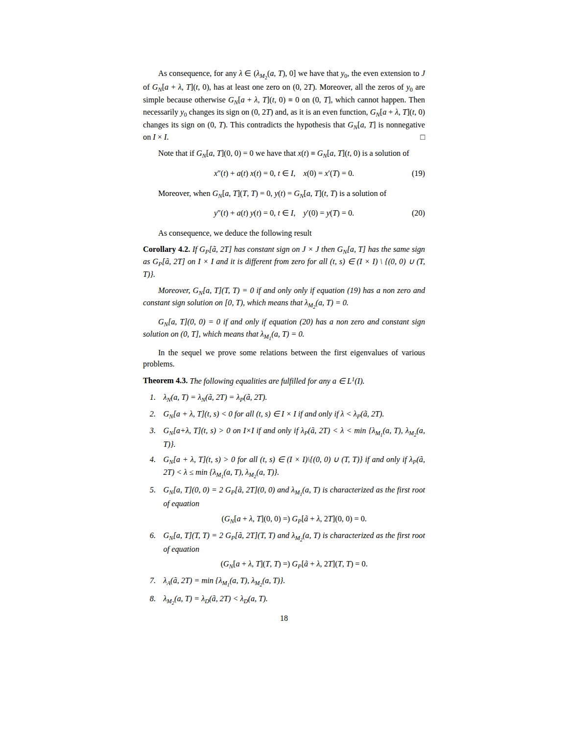As consequence, for any λ ∈ (λM2(a, T), 0] we have that y 0, the even extension to J of GN[a + λ, T](t, 0), has at least one zero on (0, 2T). Moreover, all the zeros of y 0 are simple because otherwise GN[a + λ, T](t, 0) ≡ 0 on (0, T], which cannot happen. Then necessarily y 0 changes its sign on (0, 2T) and, as it is an even function, GN[a + λ, T](t, 0) changes its sign on (0, T). This contradicts the hypothesis that GN[a, T] is nonnegative on I × I. □
Note that if GN[a, T](0, 0) = 0 we have that x(t) ≡ GN[a, T](t, 0) is a solution of
x″(t) + a(t) x(t) = 0, t ∈ I, x(0) = x′(T) = 0. (19)
Moreover, when GN[a, T](T, T) = 0, y(t) = GN[a, T](t, T) is a solution of
y″(t) + a(t) y(t) = 0, t ∈ I, y′(0) = y(T) = 0. (20)
As consequence, we deduce the following result
Corollary 4.2. If GP[ã, 2T] has constant sign on J × J then GN[a, T] has the same sign as GP[ã, 2T] on I × I and it is different from zero for all (t, s) ∈ (I × I) \ {(0, 0) ∪ (T, T)}.
Moreover, GN[a, T](T, T) = 0 if and only only if equation (19) has a non zero and constant sign solution on [0, T), which means that λM2(a, T) = 0.
GN[a, T](0, 0) = 0 if and only if equation (20) has a non zero and constant sign solution on (0, T], which means that λM1(a, T) = 0.
In the sequel we prove some relations between the first eigenvalues of various problems.
Theorem 4.3. The following equalities are fulfilled for any a ∈ L 1(I).
λN(a, T) = λN(ã, 2T) = λP(ã, 2T).
GN[a + λ, T](t, s) < 0 for all (t, s) ∈ I × I if and only if λ < λP(ã, 2T).
GN[a+λ, T](t, s) > 0 on I×I if and only if λP(ã, 2T) < λ < min {λM1(a, T), λM2(a, T)}.
GN[a + λ, T](t, s) > 0 for all (t, s) ∈ (I × I)\{(0, 0) ∪ (T, T)} if and only if λP(ã, 2T) < λ ≤ min {λM1(a, T), λM2(a, T)}.
GN[a, T](0, 0) = 2 GP[ã, 2T](0, 0) and λM1(a, T) is characterized as the first root of equation
(GN[a + λ, T](0, 0) =) GP[ã + λ, 2T](0, 0) = 0.
GN[a, T](T, T) = 2 GP[ã, 2T](T, T) and λM2(a, T) is characterized as the first root of equation
(GN[a + λ, T](T, T) =) GP[ã + λ, 2T](T, T) = 0.
λA(ã, 2T) = min {λM1(a, T), λM2(a, T)}.
λM2(a, T) = λD(ã, 2T) < λD(a, T).
18